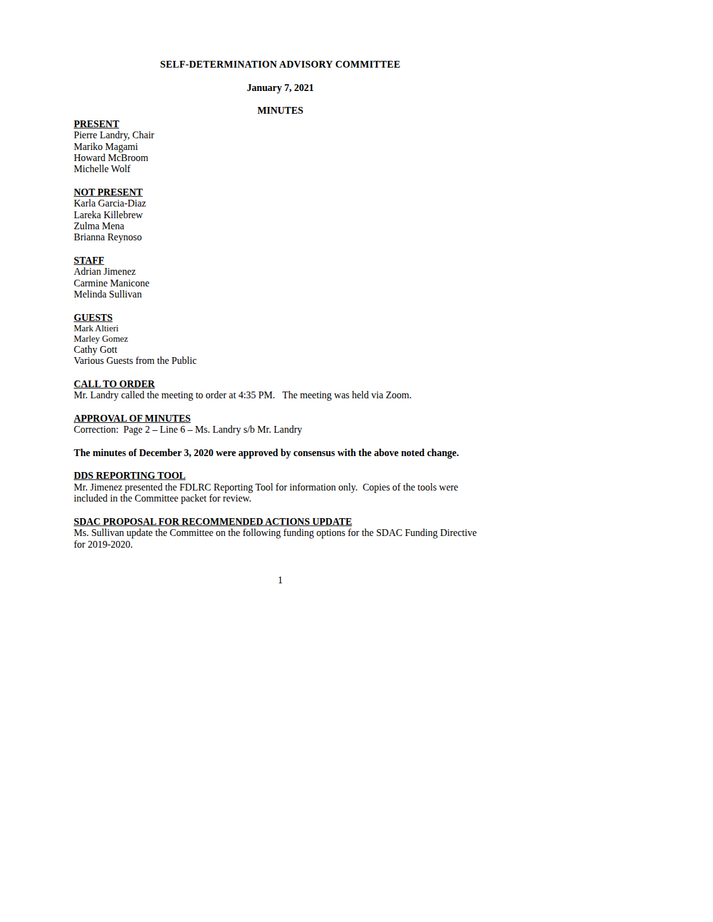SELF-DETERMINATION ADVISORY COMMITTEE
January 7, 2021
MINUTES
PRESENT
Pierre Landry, Chair
Mariko Magami
Howard McBroom
Michelle Wolf
NOT PRESENT
Karla Garcia-Diaz
Lareka Killebrew
Zulma Mena
Brianna Reynoso
STAFF
Adrian Jimenez
Carmine Manicone
Melinda Sullivan
GUESTS
Mark Altieri
Marley Gomez
Cathy Gott
Various Guests from the Public
CALL TO ORDER
Mr. Landry called the meeting to order at 4:35 PM. The meeting was held via Zoom.
APPROVAL OF MINUTES
Correction: Page 2 – Line 6 – Ms. Landry s/b Mr. Landry
The minutes of December 3, 2020 were approved by consensus with the above noted change.
DDS REPORTING TOOL
Mr. Jimenez presented the FDLRC Reporting Tool for information only. Copies of the tools were included in the Committee packet for review.
SDAC PROPOSAL FOR RECOMMENDED ACTIONS UPDATE
Ms. Sullivan update the Committee on the following funding options for the SDAC Funding Directive for 2019-2020.
1